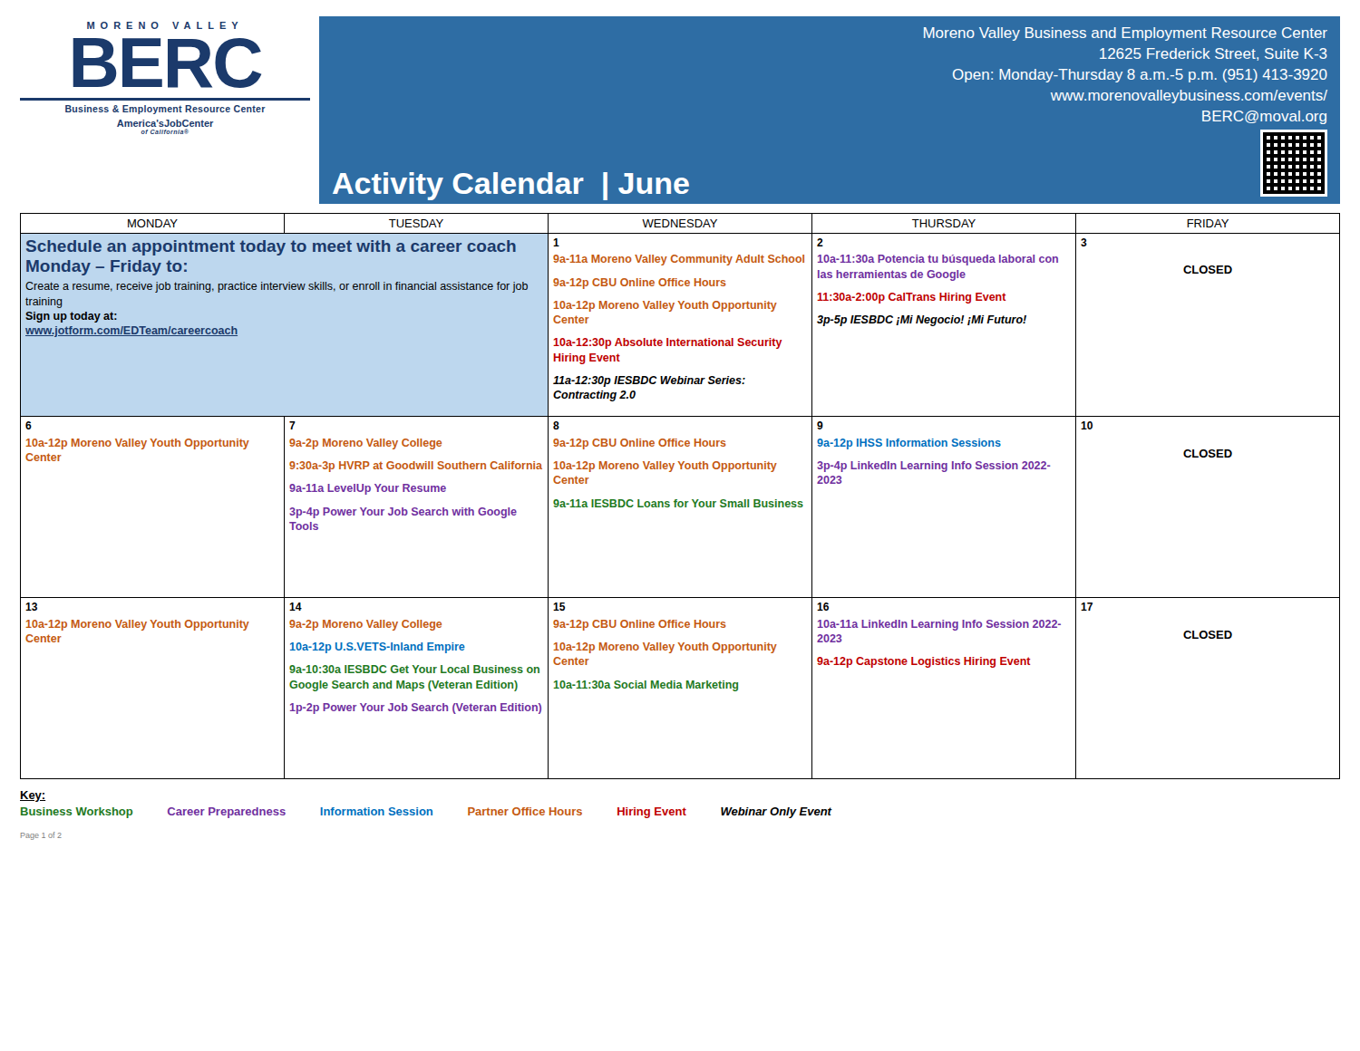MORENO VALLEY
BERC
Business & Employment Resource Center
America'sJob Centerof California®
Moreno Valley Business and Employment Resource Center
12625 Frederick Street, Suite K-3
Open: Monday-Thursday 8 a.m.-5 p.m. (951) 413-3920
www.morenovalleybusiness.com/events/
BERC@moval.org
Activity Calendar | June
| MONDAY | TUESDAY | WEDNESDAY | THURSDAY | FRIDAY |
| --- | --- | --- | --- | --- |
| Schedule an appointment today to meet with a career coach Monday – Friday to: Create a resume, receive job training, practice interview skills, or enroll in financial assistance for job training Sign up today at: www.jotform.com/EDTeam/careercoach | 1 9a-11a Moreno Valley Community Adult School 9a-12p CBU Online Office Hours 10a-12p Moreno Valley Youth Opportunity Center 10a-12:30p Absolute International Security Hiring Event 11a-12:30p IESBDC Webinar Series: Contracting 2.0 | 2 10a-11:30a Potencia tu búsqueda laboral con las herramientas de Google 11:30a-2:00p CalTrans Hiring Event 3p-5p IESBDC ¡Mi Negocio! ¡Mi Futuro! | 3 CLOSED |
| 6 10a-12p Moreno Valley Youth Opportunity Center | 7 9a-2p Moreno Valley College 9:30a-3p HVRP at Goodwill Southern California 9a-11a LevelUp Your Resume 3p-4p Power Your Job Search with Google Tools | 8 9a-12p CBU Online Office Hours 10a-12p Moreno Valley Youth Opportunity Center 9a-11a IESBDC Loans for Your Small Business | 9 9a-12p IHSS Information Sessions 3p-4p LinkedIn Learning Info Session 2022-2023 | 10 CLOSED |
| 13 10a-12p Moreno Valley Youth Opportunity Center | 14 9a-2p Moreno Valley College 10a-12p U.S.VETS-Inland Empire 9a-10:30a IESBDC Get Your Local Business on Google Search and Maps (Veteran Edition) 1p-2p Power Your Job Search (Veteran Edition) | 15 9a-12p CBU Online Office Hours 10a-12p Moreno Valley Youth Opportunity Center 10a-11:30a Social Media Marketing | 16 10a-11a LinkedIn Learning Info Session 2022-2023 9a-12p Capstone Logistics Hiring Event | 17 CLOSED |
Key:
Business Workshop Career Preparedness Information Session Partner Office Hours Hiring Event Webinar Only Event
Page 1 of 2